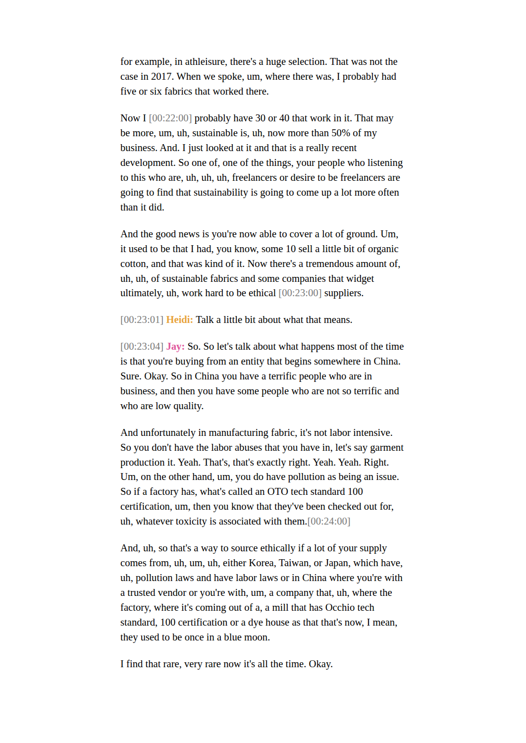for example, in athleisure, there's a huge selection. That was not the case in 2017. When we spoke, um, where there was, I probably had five or six fabrics that worked there.
Now I [00:22:00] probably have 30 or 40 that work in it. That may be more, um, uh, sustainable is, uh, now more than 50% of my business. And. I just looked at it and that is a really recent development. So one of, one of the things, your people who listening to this who are, uh, uh, uh, freelancers or desire to be freelancers are going to find that sustainability is going to come up a lot more often than it did.
And the good news is you're now able to cover a lot of ground. Um, it used to be that I had, you know, some 10 sell a little bit of organic cotton, and that was kind of it. Now there's a tremendous amount of, uh, uh, of sustainable fabrics and some companies that widget ultimately, uh, work hard to be ethical [00:23:00] suppliers.
[00:23:01] Heidi: Talk a little bit about what that means.
[00:23:04] Jay: So. So let's talk about what happens most of the time is that you're buying from an entity that begins somewhere in China. Sure. Okay. So in China you have a terrific people who are in business, and then you have some people who are not so terrific and who are low quality.
And unfortunately in manufacturing fabric, it's not labor intensive. So you don't have the labor abuses that you have in, let's say garment production it. Yeah. That's, that's exactly right. Yeah. Yeah. Right. Um, on the other hand, um, you do have pollution as being an issue. So if a factory has, what's called an OTO tech standard 100 certification, um, then you know that they've been checked out for, uh, whatever toxicity is associated with them.[00:24:00]
And, uh, so that's a way to source ethically if a lot of your supply comes from, uh, um, uh, either Korea, Taiwan, or Japan, which have, uh, pollution laws and have labor laws or in China where you're with a trusted vendor or you're with, um, a company that, uh, where the factory, where it's coming out of a, a mill that has Occhio tech standard, 100 certification or a dye house as that that's now, I mean, they used to be once in a blue moon.
I find that rare, very rare now it's all the time. Okay.